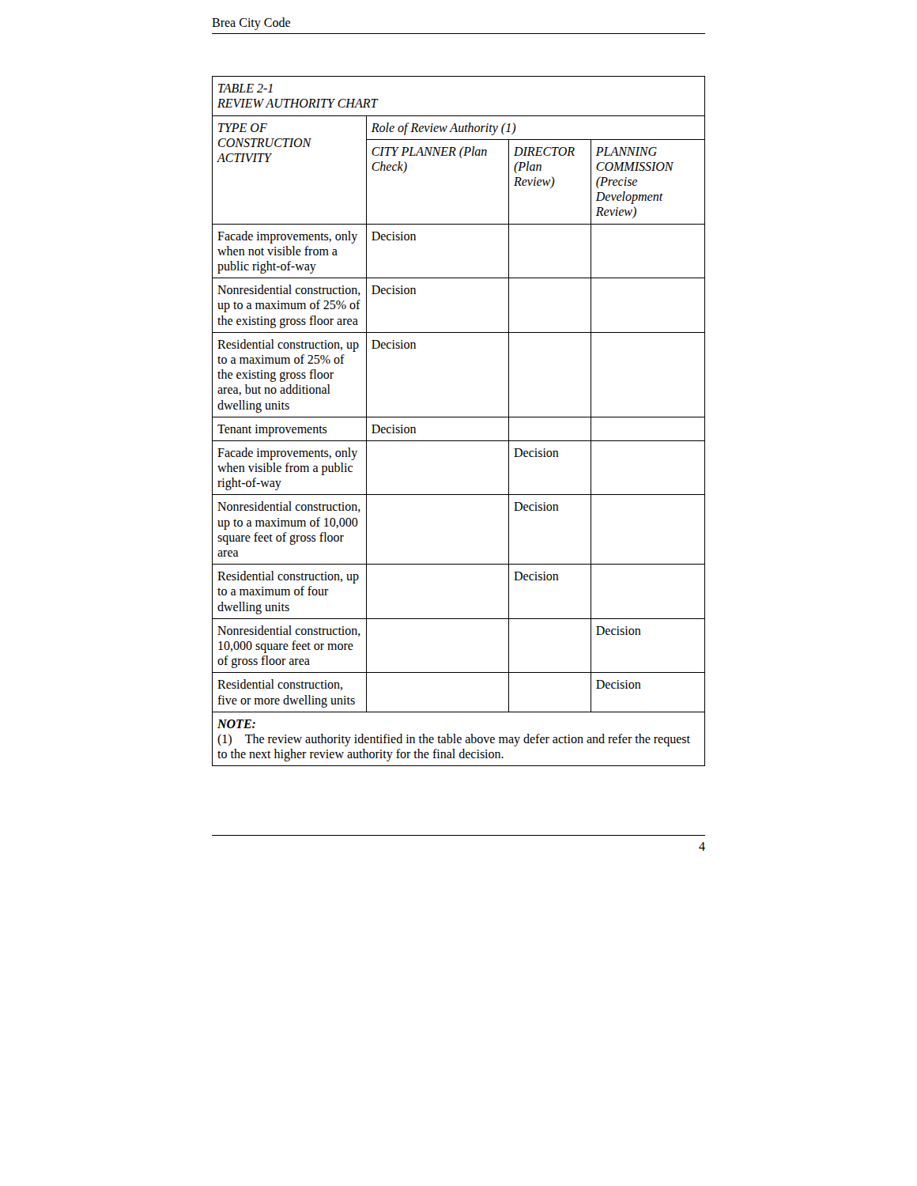Brea City Code
| TABLE 2-1 REVIEW AUTHORITY CHART |
| TYPE OF CONSTRUCTION ACTIVITY | Role of Review Authority (1) |
| CITY PLANNER (Plan Check) | DIRECTOR (Plan Review) | PLANNING COMMISSION (Precise Development Review) |
| Facade improvements, only when not visible from a public right-of-way | Decision | | |
| Nonresidential construction, up to a maximum of 25% of the existing gross floor area | Decision | | |
| Residential construction, up to a maximum of 25% of the existing gross floor area, but no additional dwelling units | Decision | | |
| Tenant improvements | Decision | | |
| Facade improvements, only when visible from a public right-of-way | | Decision | |
| Nonresidential construction, up to a maximum of 10,000 square feet of gross floor area | | Decision | |
| Residential construction, up to a maximum of four dwelling units | | Decision | |
| Nonresidential construction, 10,000 square feet or more of gross floor area | | | Decision |
| Residential construction, five or more dwelling units | | | Decision |
| NOTE: (1) The review authority identified in the table above may defer action and refer the request to the next higher review authority for the final decision. |
4